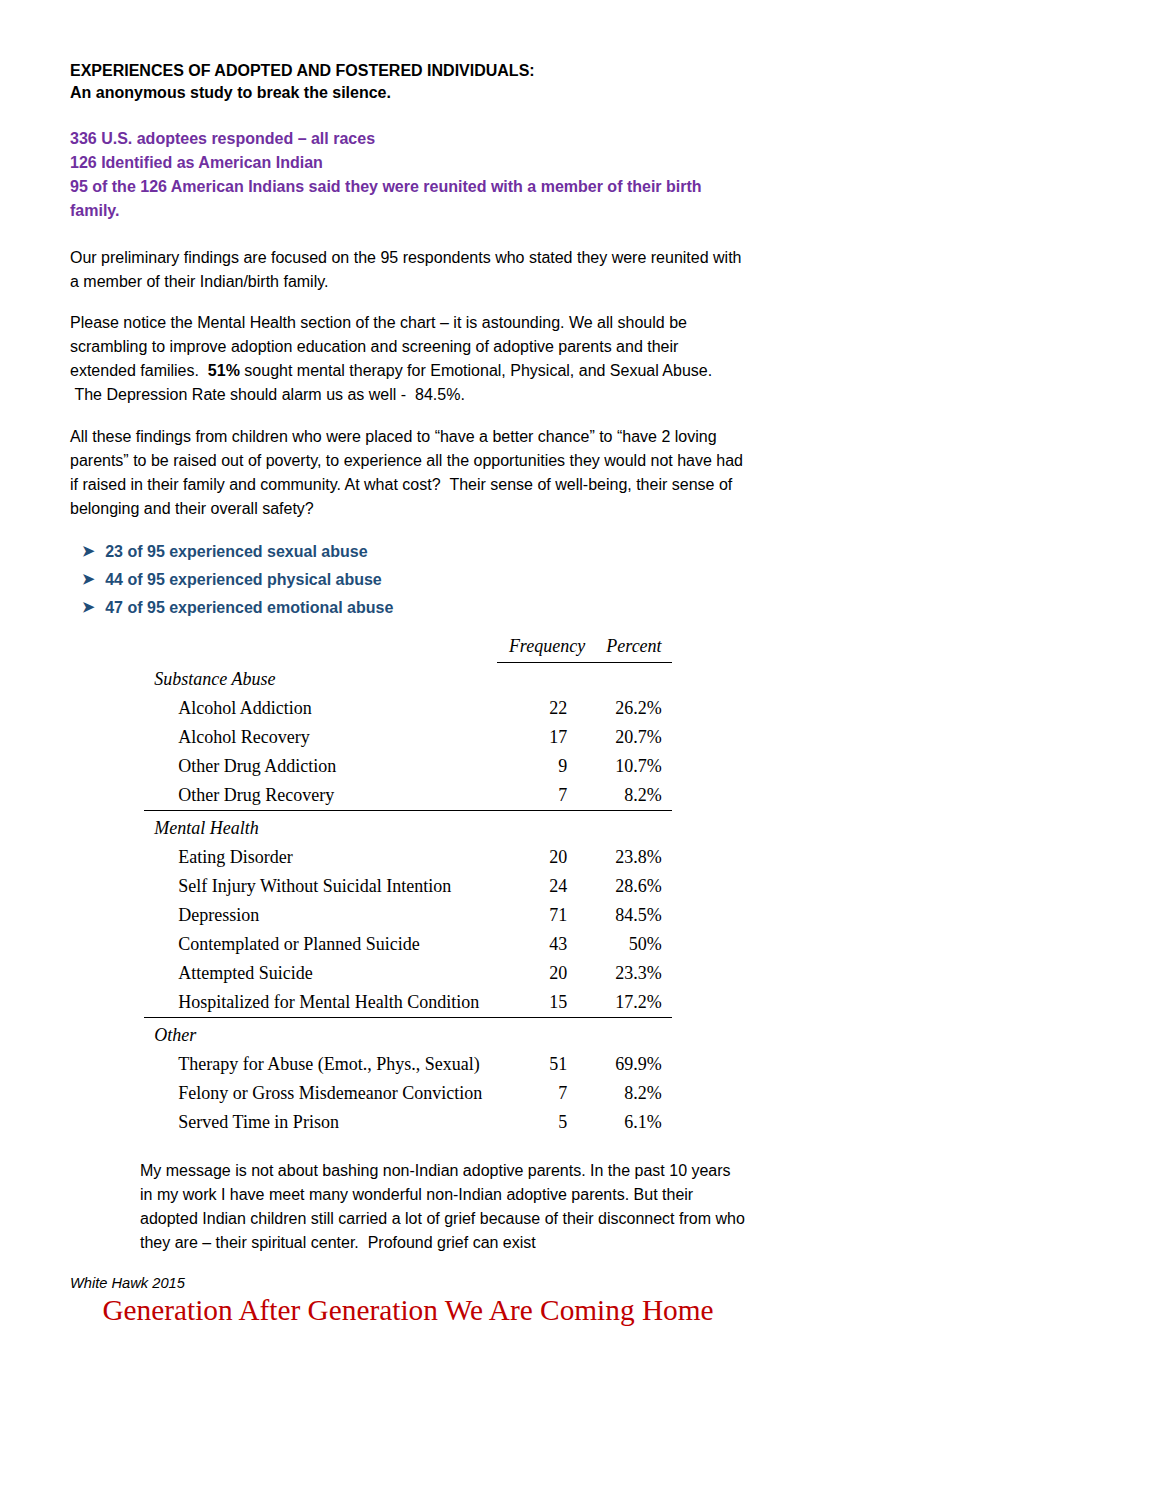EXPERIENCES OF ADOPTED AND FOSTERED INDIVIDUALS:
An anonymous study to break the silence.
336 U.S. adoptees responded – all races
126 Identified as American Indian
95 of the 126 American Indians said they were reunited with a member of their birth family.
Our preliminary findings are focused on the 95 respondents who stated they were reunited with a member of their Indian/birth family.
Please notice the Mental Health section of the chart – it is astounding. We all should be scrambling to improve adoption education and screening of adoptive parents and their extended families. 51% sought mental therapy for Emotional, Physical, and Sexual Abuse. The Depression Rate should alarm us as well - 84.5%.
All these findings from children who were placed to “have a better chance” to “have 2 loving parents” to be raised out of poverty, to experience all the opportunities they would not have had if raised in their family and community. At what cost? Their sense of well-being, their sense of belonging and their overall safety?
23 of 95 experienced sexual abuse
44 of 95 experienced physical abuse
47 of 95 experienced emotional abuse
| | Frequency | Percent |
| --- | --- | --- |
| Substance Abuse | | |
| Alcohol Addiction | 22 | 26.2% |
| Alcohol Recovery | 17 | 20.7% |
| Other Drug Addiction | 9 | 10.7% |
| Other Drug Recovery | 7 | 8.2% |
| Mental Health | | |
| Eating Disorder | 20 | 23.8% |
| Self Injury Without Suicidal Intention | 24 | 28.6% |
| Depression | 71 | 84.5% |
| Contemplated or Planned Suicide | 43 | 50% |
| Attempted Suicide | 20 | 23.3% |
| Hospitalized for Mental Health Condition | 15 | 17.2% |
| Other | | |
| Therapy for Abuse (Emot., Phys., Sexual) | 51 | 69.9% |
| Felony or Gross Misdemeanor Conviction | 7 | 8.2% |
| Served Time in Prison | 5 | 6.1% |
My message is not about bashing non-Indian adoptive parents. In the past 10 years in my work I have meet many wonderful non-Indian adoptive parents. But their adopted Indian children still carried a lot of grief because of their disconnect from who they are – their spiritual center. Profound grief can exist
White Hawk 2015
Generation After Generation We Are Coming Home